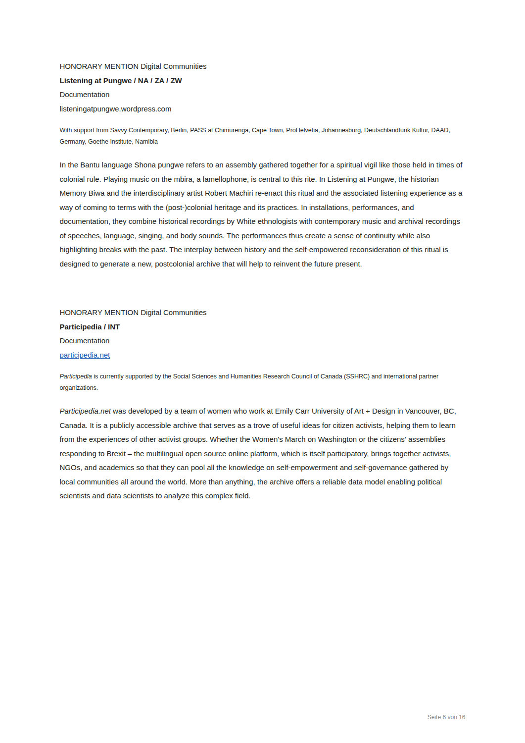HONORARY MENTION Digital Communities
Listening at Pungwe / NA / ZA / ZW
Documentation
listeningatpungwe.wordpress.com
With support from Savvy Contemporary, Berlin, PASS at Chimurenga, Cape Town, ProHelvetia, Johannesburg, Deutschlandfunk Kultur, DAAD, Germany, Goethe Institute, Namibia
In the Bantu language Shona pungwe refers to an assembly gathered together for a spiritual vigil like those held in times of colonial rule. Playing music on the mbira, a lamellophone, is central to this rite. In Listening at Pungwe, the historian Memory Biwa and the interdisciplinary artist Robert Machiri re-enact this ritual and the associated listening experience as a way of coming to terms with the (post-)colonial heritage and its practices. In installations, performances, and documentation, they combine historical recordings by White ethnologists with contemporary music and archival recordings of speeches, language, singing, and body sounds. The performances thus create a sense of continuity while also highlighting breaks with the past. The interplay between history and the self-empowered reconsideration of this ritual is designed to generate a new, postcolonial archive that will help to reinvent the future present.
HONORARY MENTION Digital Communities
Participedia / INT
Documentation
participedia.net
Participedia is currently supported by the Social Sciences and Humanities Research Council of Canada (SSHRC) and international partner organizations.
Participedia.net was developed by a team of women who work at Emily Carr University of Art + Design in Vancouver, BC, Canada. It is a publicly accessible archive that serves as a trove of useful ideas for citizen activists, helping them to learn from the experiences of other activist groups. Whether the Women's March on Washington or the citizens' assemblies responding to Brexit – the multilingual open source online platform, which is itself participatory, brings together activists, NGOs, and academics so that they can pool all the knowledge on self-empowerment and self-governance gathered by local communities all around the world. More than anything, the archive offers a reliable data model enabling political scientists and data scientists to analyze this complex field.
Seite 6 von 16